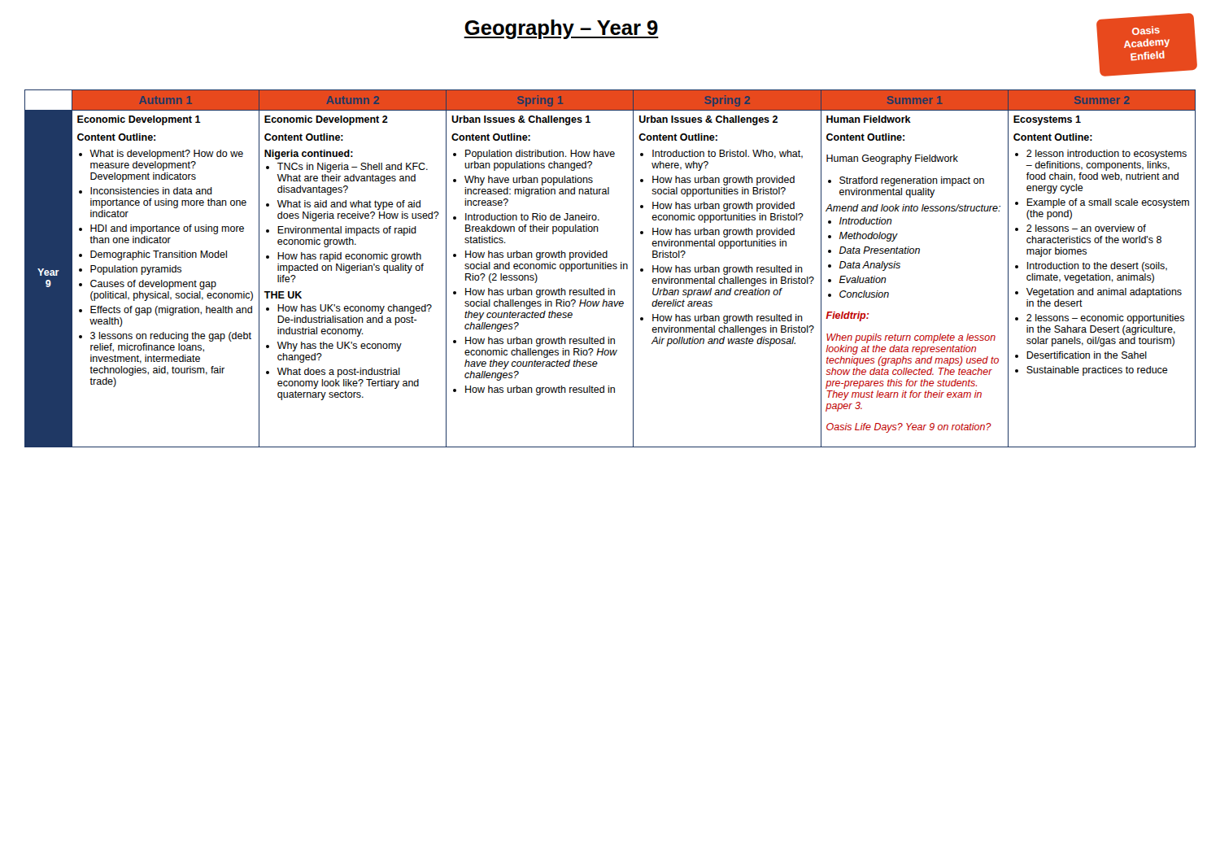Oasis
Academy
Enfield
Geography – Year 9
| | Autumn 1 | Autumn 2 | Spring 1 | Spring 2 | Summer 1 | Summer 2 |
| --- | --- | --- | --- | --- | --- | --- |
| Year 9 | Economic Development 1 Content Outline: What is development? How do we measure development? Development indicators Inconsistencies in data and importance of using more than one indicator HDI and importance of using more than one indicator Demographic Transition Model Population pyramids Causes of development gap (political, physical, social, economic) Effects of gap (migration, health and wealth) 3 lessons on reducing the gap (debt relief, microfinance loans, investment, intermediate technologies, aid, tourism, fair trade) | Economic Development 2 Content Outline: Nigeria continued: TNCs in Nigeria – Shell and KFC. What are their advantages and disadvantages? What is aid and what type of aid does Nigeria receive? How is used? Environmental impacts of rapid economic growth. How has rapid economic growth impacted on Nigerian's quality of life? THE UK How has UK's economy changed? De-industrialisation and a post-industrial economy. Why has the UK's economy changed? What does a post-industrial economy look like? Tertiary and quaternary sectors. | Urban Issues & Challenges 1 Content Outline: Population distribution. How have urban populations changed? Why have urban populations increased: migration and natural increase? Introduction to Rio de Janeiro. Breakdown of their population statistics. How has urban growth provided social and economic opportunities in Rio? (2 lessons) How has urban growth resulted in social challenges in Rio? How have they counteracted these challenges? How has urban growth resulted in economic challenges in Rio? How have they counteracted these challenges? How has urban growth resulted in | Urban Issues & Challenges 2 Content Outline: Introduction to Bristol. Who, what, where, why? How has urban growth provided social opportunities in Bristol? How has urban growth provided economic opportunities in Bristol? How has urban growth provided environmental opportunities in Bristol? How has urban growth resulted in environmental challenges in Bristol? Urban sprawl and creation of derelict areas How has urban growth resulted in environmental challenges in Bristol? Air pollution and waste disposal. | Human Fieldwork Content Outline: Human Geography Fieldwork Stratford regeneration impact on environmental quality Amend and look into lessons/structure: Introduction Methodology Data Presentation Data Analysis Evaluation Conclusion Fieldtrip: When pupils return complete a lesson looking at the data representation techniques (graphs and maps) used to show the data collected. The teacher pre-prepares this for the students. They must learn it for their exam in paper 3. Oasis Life Days? Year 9 on rotation? | Ecosystems 1 Content Outline: 2 lesson introduction to ecosystems – definitions, components, links, food chain, food web, nutrient and energy cycle Example of a small scale ecosystem (the pond) 2 lessons – an overview of characteristics of the world's 8 major biomes Introduction to the desert (soils, climate, vegetation, animals) Vegetation and animal adaptations in the desert 2 lessons – economic opportunities in the Sahara Desert (agriculture, solar panels, oil/gas and tourism) Desertification in the Sahel Sustainable practices to reduce |